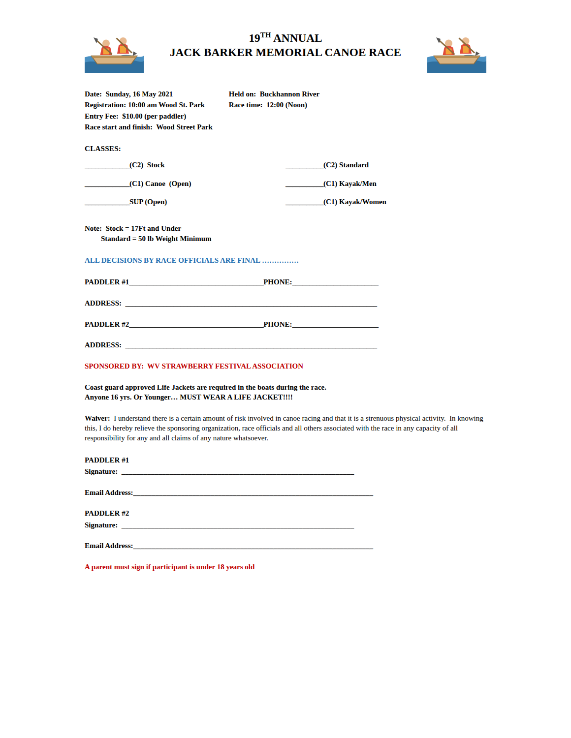19TH ANNUAL
JACK BARKER MEMORIAL CANOE RACE
| Date: Sunday, 16 May 2021 | Held on: Buckhannon River |
| Registration: 10:00 am Wood St. Park | Race time: 12:00 (Noon) |
| Entry Fee: $10.00 (per paddler) | |
| Race start and finish: Wood Street Park | |
CLASSES:
| _____________ (C2) Stock | ___________ (C2) Standard |
| _____________ (C1) Canoe (Open) | ___________ (C1) Kayak/Men |
| _____________ SUP (Open) | ___________ (C1) Kayak/Women |
Note: Stock = 17Ft and Under Standard = 50 lb Weight Minimum
ALL DECISIONS BY RACE OFFICIALS ARE FINAL ……………
PADDLER #1_______________________________________PHONE:_________________________
ADDRESS: _________________________________________________________________________
PADDLER #2_______________________________________PHONE:_________________________
ADDRESS: _________________________________________________________________________
SPONSORED BY: WV STRAWBERRY FESTIVAL ASSOCIATION
Coast guard approved Life Jackets are required in the boats during the race.
Anyone 16 yrs. Or Younger… MUST WEAR A LIFE JACKET!!!!
Waiver: I understand there is a certain amount of risk involved in canoe racing and that it is a strenuous physical activity. In knowing this, I do hereby relieve the sponsoring organization, race officials and all others associated with the race in any capacity of all responsibility for any and all claims of any nature whatsoever.
PADDLER #1
Signature: _______________________________________________________________
Email Address:_________________________________________________________________
PADDLER #2
Signature: _______________________________________________________________
Email Address:_________________________________________________________________
A parent must sign if participant is under 18 years old